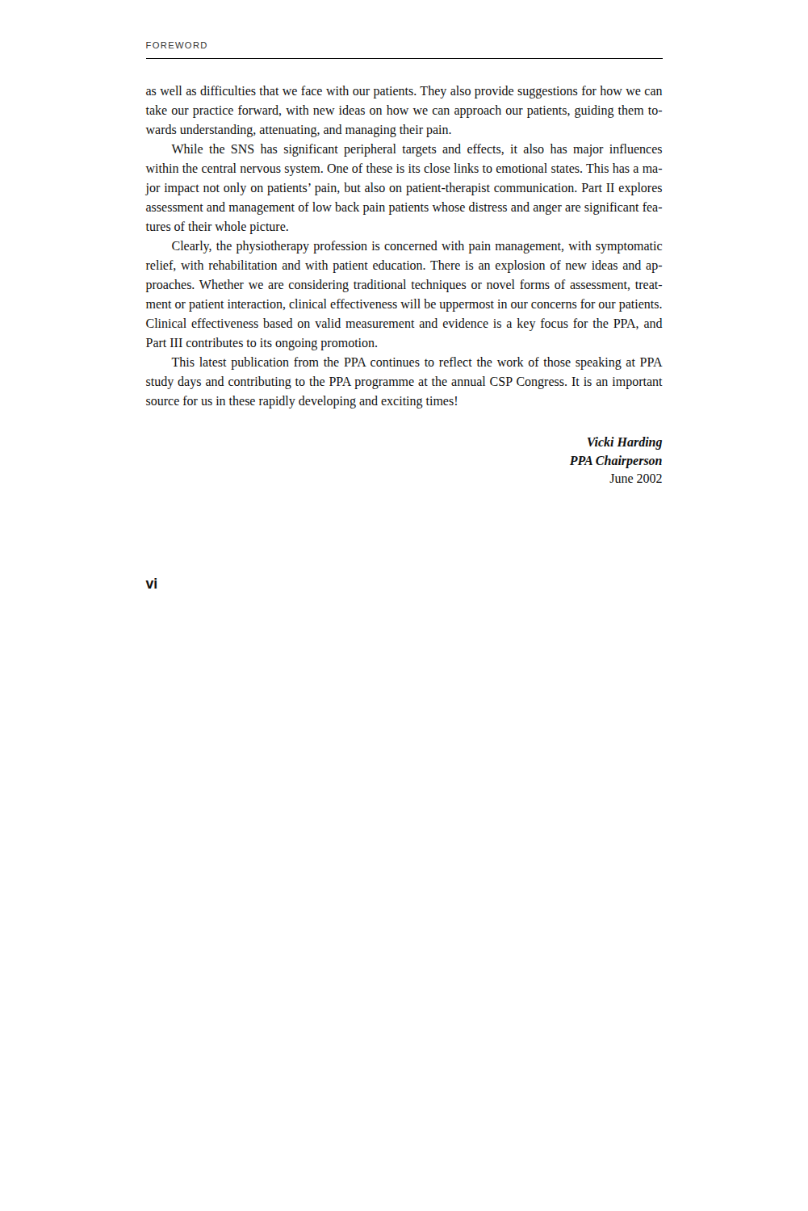Foreword
as well as difficulties that we face with our patients. They also provide suggestions for how we can take our practice forward, with new ideas on how we can approach our patients, guiding them towards understanding, attenuating, and managing their pain.
While the SNS has significant peripheral targets and effects, it also has major influences within the central nervous system. One of these is its close links to emotional states. This has a major impact not only on patients’ pain, but also on patient-therapist communication. Part II explores assessment and management of low back pain patients whose distress and anger are significant features of their whole picture.
Clearly, the physiotherapy profession is concerned with pain management, with symptomatic relief, with rehabilitation and with patient education. There is an explosion of new ideas and approaches. Whether we are considering traditional techniques or novel forms of assessment, treatment or patient interaction, clinical effectiveness will be uppermost in our concerns for our patients. Clinical effectiveness based on valid measurement and evidence is a key focus for the PPA, and Part III contributes to its ongoing promotion.
This latest publication from the PPA continues to reflect the work of those speaking at PPA study days and contributing to the PPA programme at the annual CSP Congress. It is an important source for us in these rapidly developing and exciting times!
Vicki Harding PPA Chairperson June 2002
vi